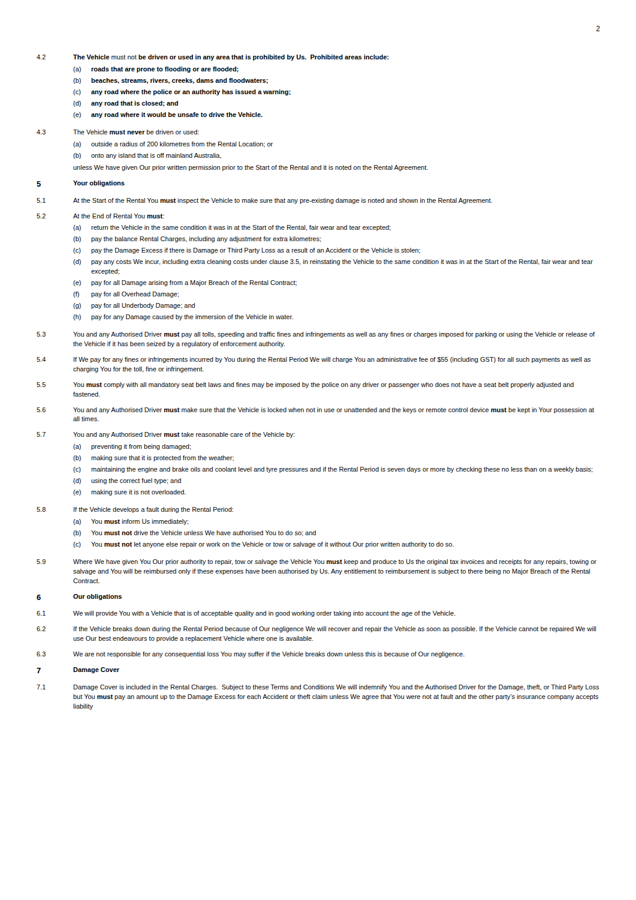2
| 4.2 | The Vehicle must not be driven or used in any area that is prohibited by Us. Prohibited areas include: (a) roads that are prone to flooding or are flooded; (b) beaches, streams, rivers, creeks, dams and floodwaters; (c) any road where the police or an authority has issued a warning; (d) any road that is closed; and (e) any road where it would be unsafe to drive the Vehicle. |
| 4.3 | The Vehicle must never be driven or used: (a) outside a radius of 200 kilometres from the Rental Location; or (b) onto any island that is off mainland Australia, unless We have given Our prior written permission prior to the Start of the Rental and it is noted on the Rental Agreement. |
| 5 | Your obligations |
| 5.1 | At the Start of the Rental You must inspect the Vehicle to make sure that any pre-existing damage is noted and shown in the Rental Agreement. |
| 5.2 | At the End of Rental You must : (a) return the Vehicle in the same condition it was in at the Start of the Rental, fair wear and tear excepted; (b) pay the balance Rental Charges, including any adjustment for extra kilometres; (c) pay the Damage Excess if there is Damage or Third Party Loss as a result of an Accident or the Vehicle is stolen; (d) pay any costs We incur, including extra cleaning costs under clause 3.5, in reinstating the Vehicle to the same condition it was in at the Start of the Rental, fair wear and tear excepted; (e) pay for all Damage arising from a Major Breach of the Rental Contract; (f) pay for all Overhead Damage; (g) pay for all Underbody Damage; and (h) pay for any Damage caused by the immersion of the Vehicle in water. |
| 5.3 | You and any Authorised Driver must pay all tolls, speeding and traffic fines and infringements as well as any fines or charges imposed for parking or using the Vehicle or release of the Vehicle if it has been seized by a regulatory of enforcement authority. |
| 5.4 | If We pay for any fines or infringements incurred by You during the Rental Period We will charge You an administrative fee of $55 (including GST) for all such payments as well as charging You for the toll, fine or infringement. |
| 5.5 | You must comply with all mandatory seat belt laws and fines may be imposed by the police on any driver or passenger who does not have a seat belt properly adjusted and fastened. |
| 5.6 | You and any Authorised Driver must make sure that the Vehicle is locked when not in use or unattended and the keys or remote control device must be kept in Your possession at all times. |
| 5.7 | You and any Authorised Driver must take reasonable care of the Vehicle by: (a) preventing it from being damaged; (b) making sure that it is protected from the weather; (c) maintaining the engine and brake oils and coolant level and tyre pressures and if the Rental Period is seven days or more by checking these no less than on a weekly basis; (d) using the correct fuel type; and (e) making sure it is not overloaded. |
| 5.8 | If the Vehicle develops a fault during the Rental Period: (a) You must inform Us immediately; (b) You must not drive the Vehicle unless We have authorised You to do so; and (c) You must not let anyone else repair or work on the Vehicle or tow or salvage of it without Our prior written authority to do so. |
| 5.9 | Where We have given You Our prior authority to repair, tow or salvage the Vehicle You must keep and produce to Us the original tax invoices and receipts for any repairs, towing or salvage and You will be reimbursed only if these expenses have been authorised by Us. Any entitlement to reimbursement is subject to there being no Major Breach of the Rental Contract. |
| 6 | Our obligations |
| 6.1 | We will provide You with a Vehicle that is of acceptable quality and in good working order taking into account the age of the Vehicle. |
| 6.2 | If the Vehicle breaks down during the Rental Period because of Our negligence We will recover and repair the Vehicle as soon as possible. If the Vehicle cannot be repaired We will use Our best endeavours to provide a replacement Vehicle where one is available. |
| 6.3 | We are not responsible for any consequential loss You may suffer if the Vehicle breaks down unless this is because of Our negligence. |
| 7 | Damage Cover |
| 7.1 | Damage Cover is included in the Rental Charges. Subject to these Terms and Conditions We will indemnify You and the Authorised Driver for the Damage, theft, or Third Party Loss but You must pay an amount up to the Damage Excess for each Accident or theft claim unless We agree that You were not at fault and the other party’s insurance company accepts liability |